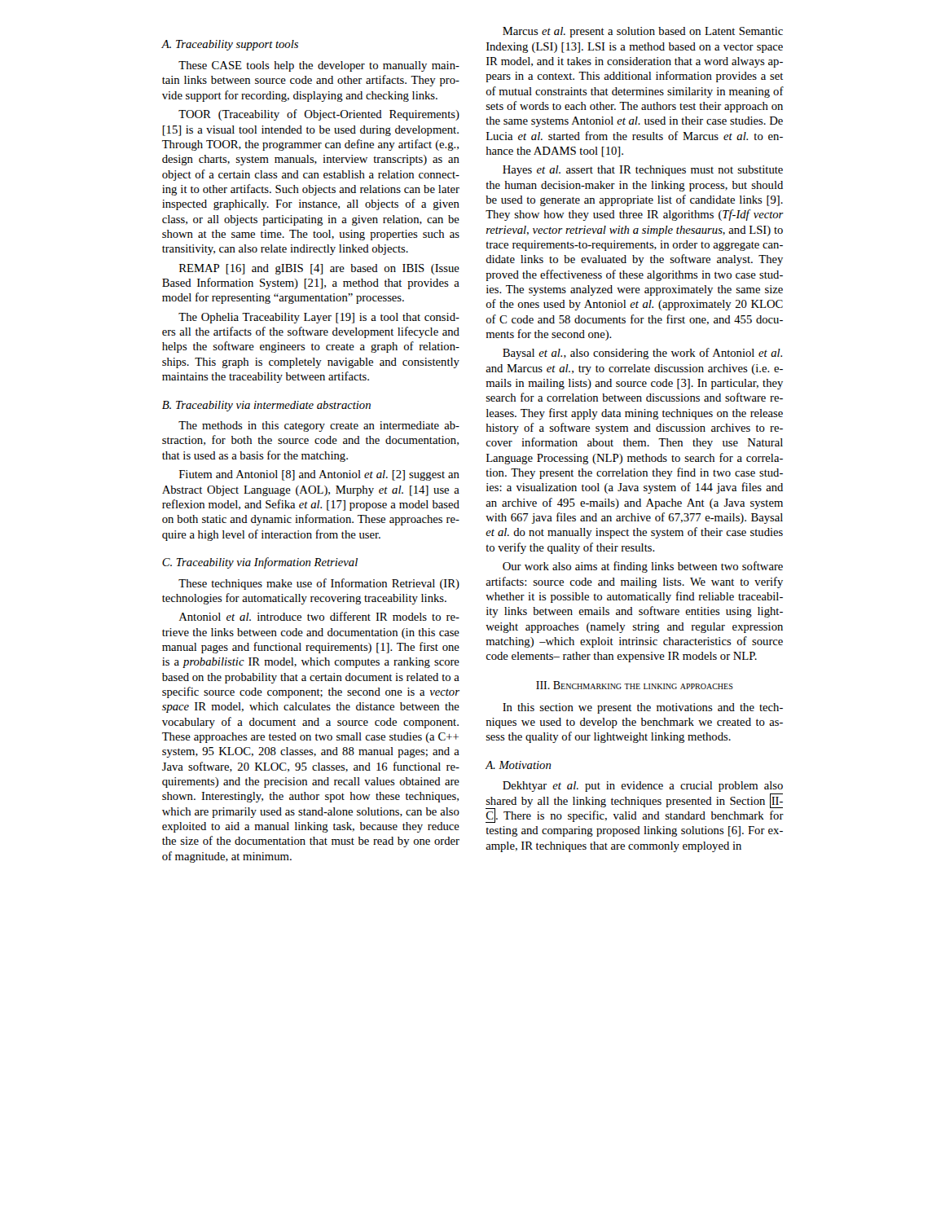A. Traceability support tools
These CASE tools help the developer to manually maintain links between source code and other artifacts. They provide support for recording, displaying and checking links.
TOOR (Traceability of Object-Oriented Requirements) [15] is a visual tool intended to be used during development. Through TOOR, the programmer can define any artifact (e.g., design charts, system manuals, interview transcripts) as an object of a certain class and can establish a relation connecting it to other artifacts. Such objects and relations can be later inspected graphically. For instance, all objects of a given class, or all objects participating in a given relation, can be shown at the same time. The tool, using properties such as transitivity, can also relate indirectly linked objects.
REMAP [16] and gIBIS [4] are based on IBIS (Issue Based Information System) [21], a method that provides a model for representing “argumentation” processes.
The Ophelia Traceability Layer [19] is a tool that considers all the artifacts of the software development lifecycle and helps the software engineers to create a graph of relationships. This graph is completely navigable and consistently maintains the traceability between artifacts.
B. Traceability via intermediate abstraction
The methods in this category create an intermediate abstraction, for both the source code and the documentation, that is used as a basis for the matching.
Fiutem and Antoniol [8] and Antoniol et al. [2] suggest an Abstract Object Language (AOL), Murphy et al. [14] use a reflexion model, and Sefika et al. [17] propose a model based on both static and dynamic information. These approaches require a high level of interaction from the user.
C. Traceability via Information Retrieval
These techniques make use of Information Retrieval (IR) technologies for automatically recovering traceability links.
Antoniol et al. introduce two different IR models to retrieve the links between code and documentation (in this case manual pages and functional requirements) [1]. The first one is a probabilistic IR model, which computes a ranking score based on the probability that a certain document is related to a specific source code component; the second one is a vector space IR model, which calculates the distance between the vocabulary of a document and a source code component. These approaches are tested on two small case studies (a C++ system, 95 KLOC, 208 classes, and 88 manual pages; and a Java software, 20 KLOC, 95 classes, and 16 functional requirements) and the precision and recall values obtained are shown. Interestingly, the author spot how these techniques, which are primarily used as stand-alone solutions, can be also exploited to aid a manual linking task, because they reduce the size of the documentation that must be read by one order of magnitude, at minimum.
Marcus et al. present a solution based on Latent Semantic Indexing (LSI) [13]. LSI is a method based on a vector space IR model, and it takes in consideration that a word always appears in a context. This additional information provides a set of mutual constraints that determines similarity in meaning of sets of words to each other. The authors test their approach on the same systems Antoniol et al. used in their case studies. De Lucia et al. started from the results of Marcus et al. to enhance the ADAMS tool [10].
Hayes et al. assert that IR techniques must not substitute the human decision-maker in the linking process, but should be used to generate an appropriate list of candidate links [9]. They show how they used three IR algorithms (Tf-Idf vector retrieval, vector retrieval with a simple thesaurus, and LSI) to trace requirements-to-requirements, in order to aggregate candidate links to be evaluated by the software analyst. They proved the effectiveness of these algorithms in two case studies. The systems analyzed were approximately the same size of the ones used by Antoniol et al. (approximately 20 KLOC of C code and 58 documents for the first one, and 455 documents for the second one).
Baysal et al., also considering the work of Antoniol et al. and Marcus et al., try to correlate discussion archives (i.e. e-mails in mailing lists) and source code [3]. In particular, they search for a correlation between discussions and software releases. They first apply data mining techniques on the release history of a software system and discussion archives to recover information about them. Then they use Natural Language Processing (NLP) methods to search for a correlation. They present the correlation they find in two case studies: a visualization tool (a Java system of 144 java files and an archive of 495 e-mails) and Apache Ant (a Java system with 667 java files and an archive of 67,377 e-mails). Baysal et al. do not manually inspect the system of their case studies to verify the quality of their results.
Our work also aims at finding links between two software artifacts: source code and mailing lists. We want to verify whether it is possible to automatically find reliable traceability links between emails and software entities using lightweight approaches (namely string and regular expression matching) –which exploit intrinsic characteristics of source code elements– rather than expensive IR models or NLP.
III. Benchmarking the linking approaches
In this section we present the motivations and the techniques we used to develop the benchmark we created to assess the quality of our lightweight linking methods.
A. Motivation
Dekhtyar et al. put in evidence a crucial problem also shared by all the linking techniques presented in Section II-C. There is no specific, valid and standard benchmark for testing and comparing proposed linking solutions [6]. For example, IR techniques that are commonly employed in